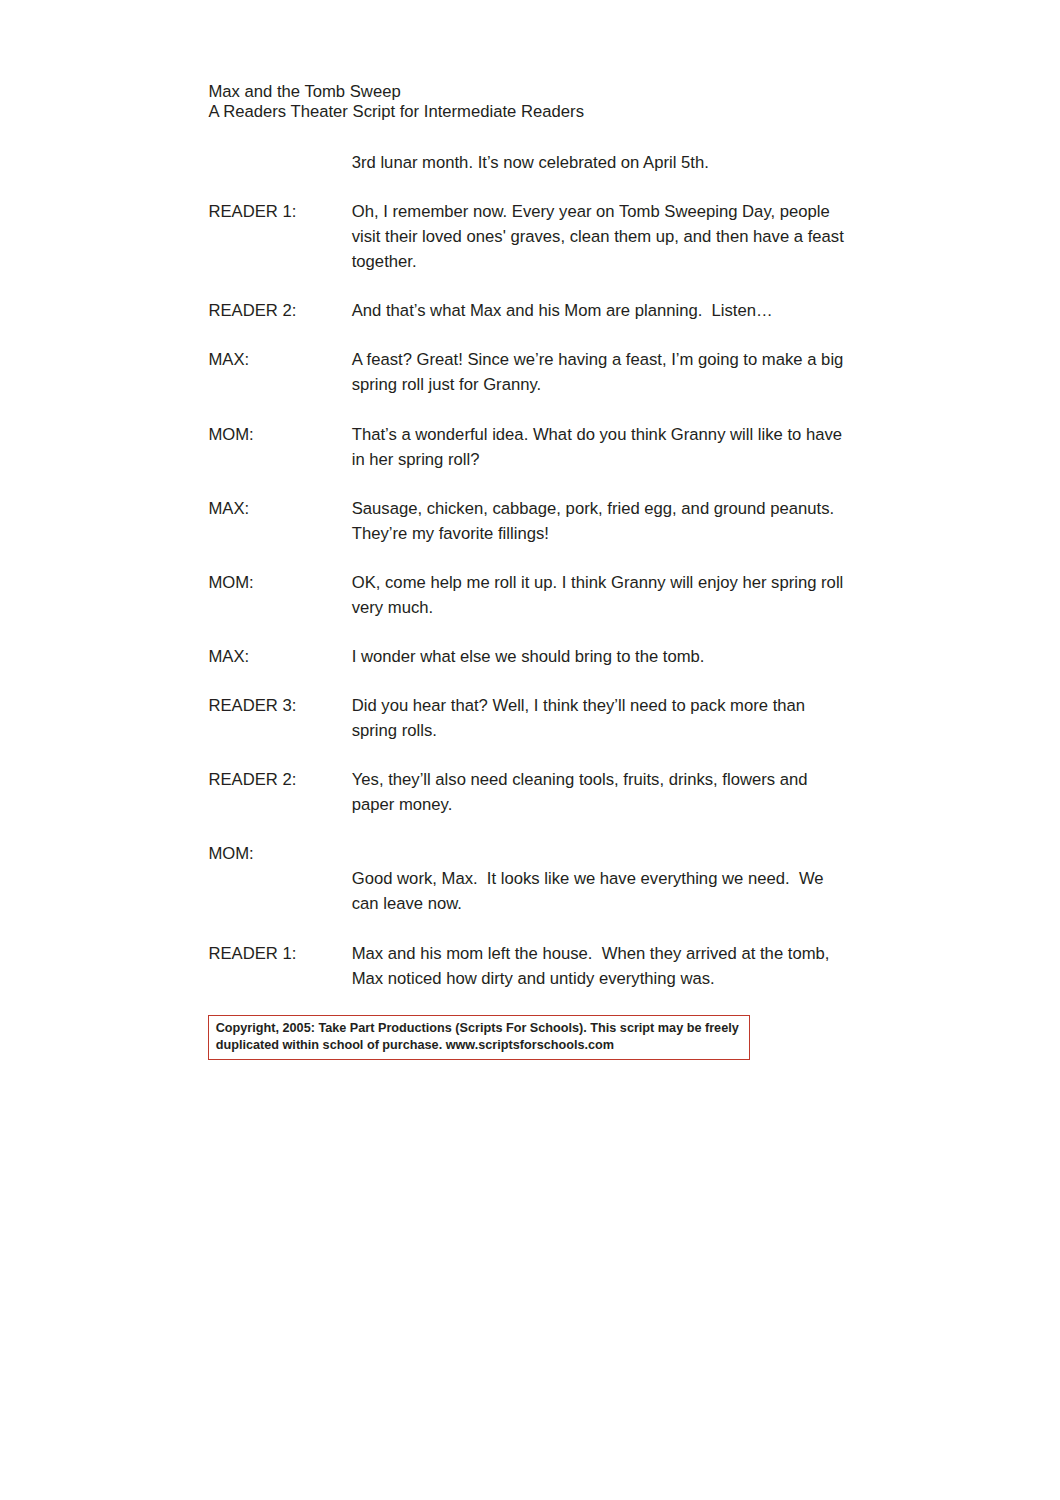Max and the Tomb Sweep
A Readers Theater Script for Intermediate Readers
3rd lunar month. It’s now celebrated on April 5th.
Reader 1:
Oh, I remember now. Every year on Tomb Sweeping Day, people visit their loved ones' graves, clean them up, and then have a feast together.
Reader 2:
And that’s what Max and his Mom are planning. Listen…
Max:
A feast? Great! Since we’re having a feast, I’m going to make a big spring roll just for Granny.
Mom:
That’s a wonderful idea. What do you think Granny will like to have in her spring roll?
Max:
Sausage, chicken, cabbage, pork, fried egg, and ground peanuts. They’re my favorite fillings!
Mom:
OK, come help me roll it up. I think Granny will enjoy her spring roll very much.
Max:
I wonder what else we should bring to the tomb.
Reader 3:
Did you hear that? Well, I think they’ll need to pack more than spring rolls.
Reader 2:
Yes, they’ll also need cleaning tools, fruits, drinks, flowers and paper money.
Mom:
Good work, Max. It looks like we have everything we need. We can leave now.
Reader 1:
Max and his mom left the house. When they arrived at the tomb, Max noticed how dirty and untidy everything was.
Copyright, 2005: Take Part Productions (Scripts For Schools). This script may be freely duplicated within school of purchase. www.scriptsforschools.com